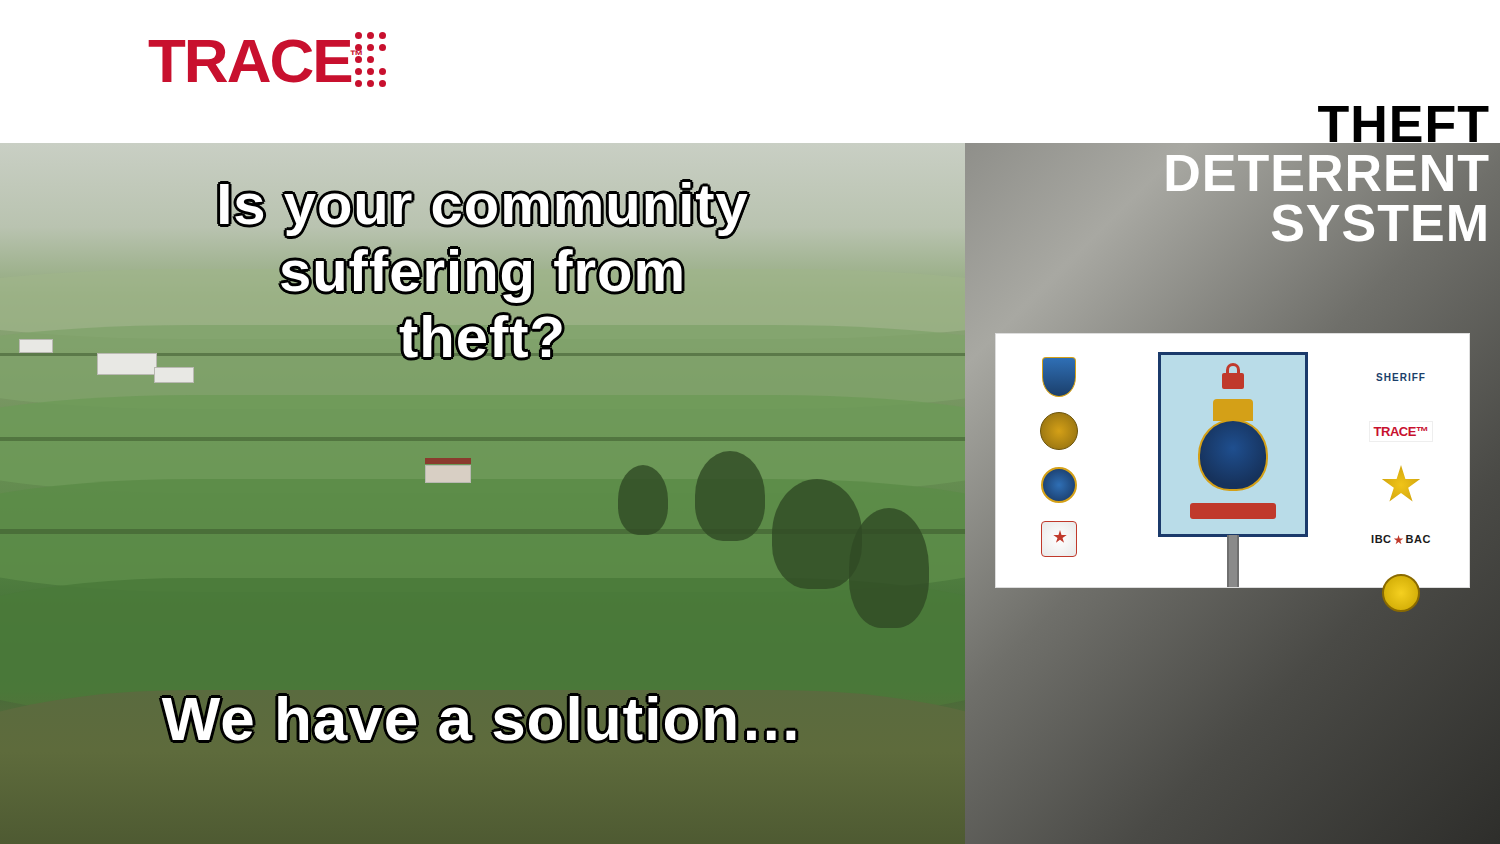TRACE™
THEFT DETERRENT SYSTEM
Is your community
suffering from
theft?
We have a solution…
SHERIFF
TRACE™
IBC BAC